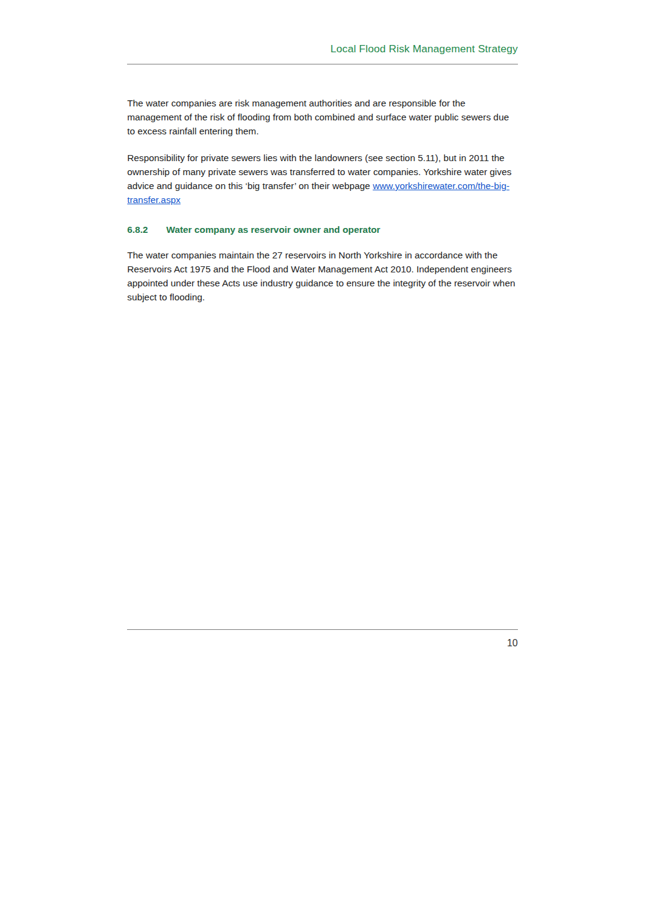Local Flood Risk Management Strategy
The water companies are risk management authorities and are responsible for the management of the risk of flooding from both combined and surface water public sewers due to excess rainfall entering them.
Responsibility for private sewers lies with the landowners (see section 5.11), but in 2011 the ownership of many private sewers was transferred to water companies. Yorkshire water gives advice and guidance on this ‘big transfer’ on their webpage www.yorkshirewater.com/the-big-transfer.aspx
6.8.2 Water company as reservoir owner and operator
The water companies maintain the 27 reservoirs in North Yorkshire in accordance with the Reservoirs Act 1975 and the Flood and Water Management Act 2010. Independent engineers appointed under these Acts use industry guidance to ensure the integrity of the reservoir when subject to flooding.
10